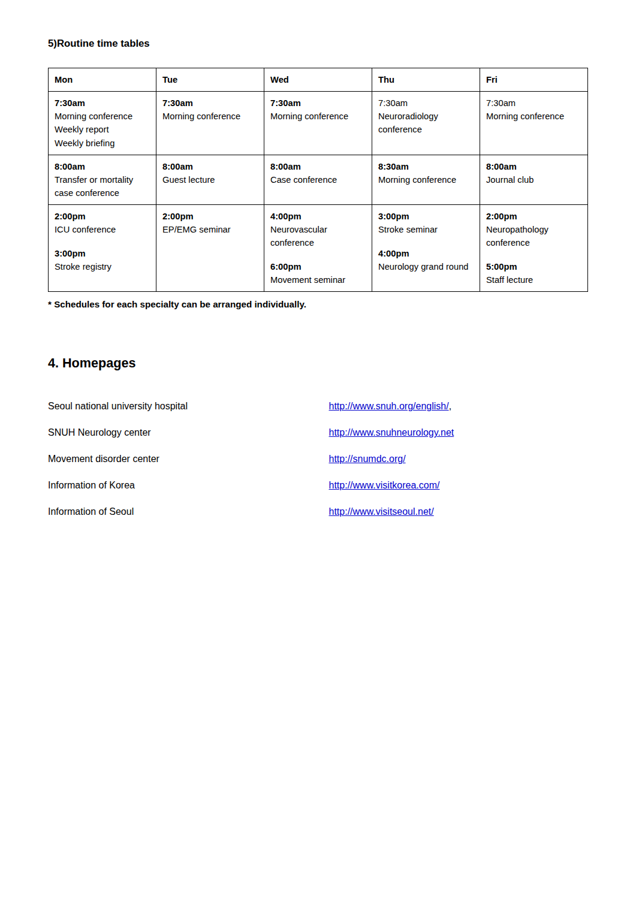5)Routine time tables
| Mon | Tue | Wed | Thu | Fri |
| --- | --- | --- | --- | --- |
| 7:30am Morning conference Weekly report Weekly briefing | 7:30am Morning conference | 7:30am Morning conference | 7:30am Neuroradiology conference | 7:30am Morning conference |
| 8:00am Transfer or mortality case conference | 8:00am Guest lecture | 8:00am Case conference | 8:30am Morning conference | 8:00am Journal club |
| 2:00pm ICU conference 3:00pm Stroke registry | 2:00pm EP/EMG seminar | 4:00pm Neurovascular conference 6:00pm Movement seminar | 3:00pm Stroke seminar 4:00pm Neurology grand round | 2:00pm Neuropathology conference 5:00pm Staff lecture |
* Schedules for each specialty can be arranged individually.
4. Homepages
| Seoul national university hospital | http://www.snuh.org/english/ , |
| SNUH Neurology center | http://www.snuhneurology.net |
| Movement disorder center | http://snumdc.org/ |
| Information of Korea | http://www.visitkorea.com/ |
| Information of Seoul | http://www.visitseoul.net/ |